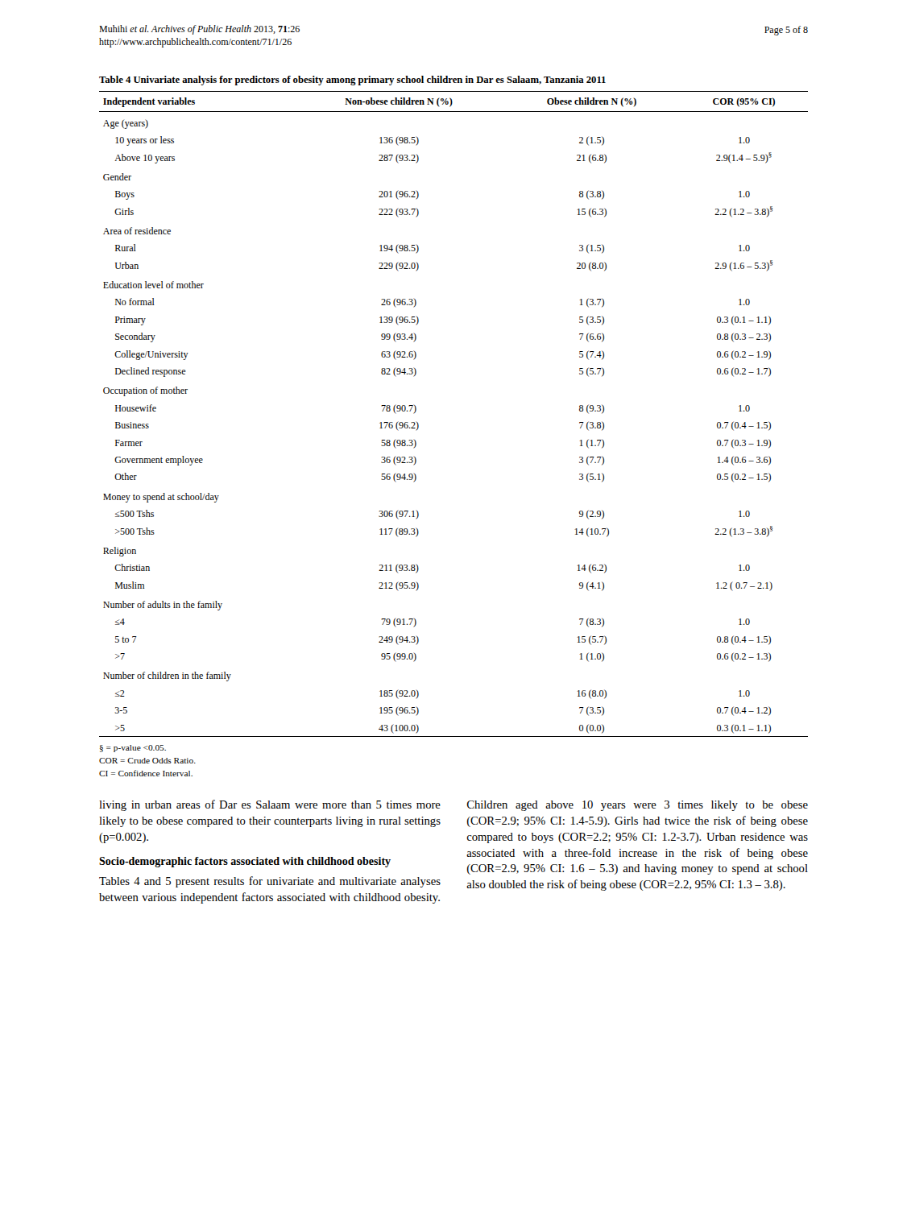Muhihi et al. Archives of Public Health 2013, 71:26
http://www.archpublichealth.com/content/71/1/26
Page 5 of 8
Table 4 Univariate analysis for predictors of obesity among primary school children in Dar es Salaam, Tanzania 2011
| Independent variables | Non-obese children N (%) | Obese children N (%) | COR (95% CI) |
| --- | --- | --- | --- |
| Age (years) |
| 10 years or less | 136 (98.5) | 2 (1.5) | 1.0 |
| Above 10 years | 287 (93.2) | 21 (6.8) | 2.9(1.4 – 5.9) § |
| Gender |
| Boys | 201 (96.2) | 8 (3.8) | 1.0 |
| Girls | 222 (93.7) | 15 (6.3) | 2.2 (1.2 – 3.8) § |
| Area of residence |
| Rural | 194 (98.5) | 3 (1.5) | 1.0 |
| Urban | 229 (92.0) | 20 (8.0) | 2.9 (1.6 – 5.3) § |
| Education level of mother |
| No formal | 26 (96.3) | 1 (3.7) | 1.0 |
| Primary | 139 (96.5) | 5 (3.5) | 0.3 (0.1 – 1.1) |
| Secondary | 99 (93.4) | 7 (6.6) | 0.8 (0.3 – 2.3) |
| College/University | 63 (92.6) | 5 (7.4) | 0.6 (0.2 – 1.9) |
| Declined response | 82 (94.3) | 5 (5.7) | 0.6 (0.2 – 1.7) |
| Occupation of mother |
| Housewife | 78 (90.7) | 8 (9.3) | 1.0 |
| Business | 176 (96.2) | 7 (3.8) | 0.7 (0.4 – 1.5) |
| Farmer | 58 (98.3) | 1 (1.7) | 0.7 (0.3 – 1.9) |
| Government employee | 36 (92.3) | 3 (7.7) | 1.4 (0.6 – 3.6) |
| Other | 56 (94.9) | 3 (5.1) | 0.5 (0.2 – 1.5) |
| Money to spend at school/day |
| ≤500 Tshs | 306 (97.1) | 9 (2.9) | 1.0 |
| >500 Tshs | 117 (89.3) | 14 (10.7) | 2.2 (1.3 – 3.8) § |
| Religion |
| Christian | 211 (93.8) | 14 (6.2) | 1.0 |
| Muslim | 212 (95.9) | 9 (4.1) | 1.2 ( 0.7 – 2.1) |
| Number of adults in the family |
| ≤4 | 79 (91.7) | 7 (8.3) | 1.0 |
| 5 to 7 | 249 (94.3) | 15 (5.7) | 0.8 (0.4 – 1.5) |
| >7 | 95 (99.0) | 1 (1.0) | 0.6 (0.2 – 1.3) |
| Number of children in the family |
| ≤2 | 185 (92.0) | 16 (8.0) | 1.0 |
| 3-5 | 195 (96.5) | 7 (3.5) | 0.7 (0.4 – 1.2) |
| >5 | 43 (100.0) | 0 (0.0) | 0.3 (0.1 – 1.1) |
§ = p-value <0.05.
COR = Crude Odds Ratio.
CI = Confidence Interval.
living in urban areas of Dar es Salaam were more than 5 times more likely to be obese compared to their counterparts living in rural settings (p=0.002).
Socio-demographic factors associated with childhood obesity
Tables 4 and 5 present results for univariate and multivariate analyses between various independent factors associated with childhood obesity. Children aged above 10 years were 3 times likely to be obese (COR=2.9; 95% CI: 1.4-5.9). Girls had twice the risk of being obese compared to boys (COR=2.2; 95% CI: 1.2-3.7). Urban residence was associated with a three-fold increase in the risk of being obese (COR=2.9, 95% CI: 1.6 – 5.3) and having money to spend at school also doubled the risk of being obese (COR=2.2, 95% CI: 1.3 – 3.8).